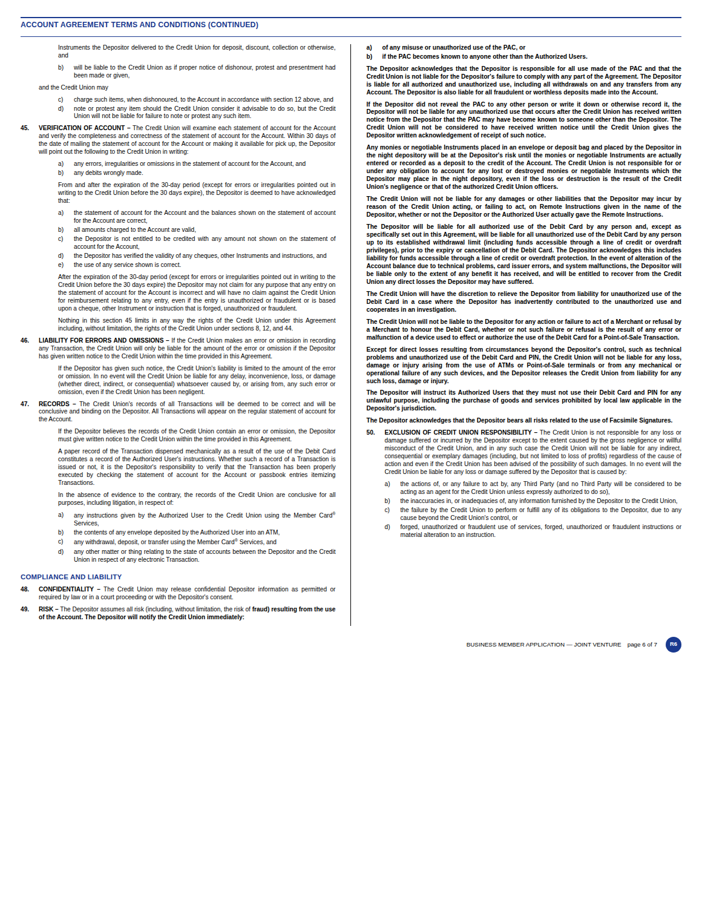ACCOUNT AGREEMENT TERMS AND CONDITIONS (CONTINUED)
Instruments the Depositor delivered to the Credit Union for deposit, discount, collection or otherwise, and
b) will be liable to the Credit Union as if proper notice of dishonour, protest and presentment had been made or given,
and the Credit Union may
c) charge such items, when dishonoured, to the Account in accordance with section 12 above, and
d) note or protest any item should the Credit Union consider it advisable to do so, but the Credit Union will not be liable for failure to note or protest any such item.
45.
VERIFICATION OF ACCOUNT – The Credit Union will examine each statement of account for the Account and verify the completeness and correctness of the statement of account for the Account. Within 30 days of the date of mailing the statement of account for the Account or making it available for pick up, the Depositor will point out the following to the Credit Union in writing:
a) any errors, irregularities or omissions in the statement of account for the Account, and
b) any debits wrongly made.
From and after the expiration of the 30-day period (except for errors or irregularities pointed out in writing to the Credit Union before the 30 days expire), the Depositor is deemed to have acknowledged that:
a) the statement of account for the Account and the balances shown on the statement of account for the Account are correct,
b) all amounts charged to the Account are valid,
c) the Depositor is not entitled to be credited with any amount not shown on the statement of account for the Account,
d) the Depositor has verified the validity of any cheques, other Instruments and instructions, and
e) the use of any service shown is correct.
After the expiration of the 30-day period (except for errors or irregularities pointed out in writing to the Credit Union before the 30 days expire) the Depositor may not claim for any purpose that any entry on the statement of account for the Account is incorrect and will have no claim against the Credit Union for reimbursement relating to any entry, even if the entry is unauthorized or fraudulent or is based upon a cheque, other Instrument or instruction that is forged, unauthorized or fraudulent.
Nothing in this section 45 limits in any way the rights of the Credit Union under this Agreement including, without limitation, the rights of the Credit Union under sections 8, 12, and 44.
46.
LIABILITY FOR ERRORS AND OMISSIONS – If the Credit Union makes an error or omission in recording any Transaction, the Credit Union will only be liable for the amount of the error or omission if the Depositor has given written notice to the Credit Union within the time provided in this Agreement.
If the Depositor has given such notice, the Credit Union's liability is limited to the amount of the error or omission. In no event will the Credit Union be liable for any delay, inconvenience, loss, or damage (whether direct, indirect, or consequential) whatsoever caused by, or arising from, any such error or omission, even if the Credit Union has been negligent.
47.
RECORDS – The Credit Union's records of all Transactions will be deemed to be correct and will be conclusive and binding on the Depositor. All Transactions will appear on the regular statement of account for the Account.
If the Depositor believes the records of the Credit Union contain an error or omission, the Depositor must give written notice to the Credit Union within the time provided in this Agreement.
A paper record of the Transaction dispensed mechanically as a result of the use of the Debit Card constitutes a record of the Authorized User's instructions. Whether such a record of a Transaction is issued or not, it is the Depositor's responsibility to verify that the Transaction has been properly executed by checking the statement of account for the Account or passbook entries itemizing Transactions.
In the absence of evidence to the contrary, the records of the Credit Union are conclusive for all purposes, including litigation, in respect of:
a) any instructions given by the Authorized User to the Credit Union using the Member Card® Services,
b) the contents of any envelope deposited by the Authorized User into an ATM,
c) any withdrawal, deposit, or transfer using the Member Card® Services, and
d) any other matter or thing relating to the state of accounts between the Depositor and the Credit Union in respect of any electronic Transaction.
COMPLIANCE AND LIABILITY
48.
CONFIDENTIALITY – The Credit Union may release confidential Depositor information as permitted or required by law or in a court proceeding or with the Depositor's consent.
49.
RISK – The Depositor assumes all risk (including, without limitation, the risk of fraud) resulting from the use of the Account. The Depositor will notify the Credit Union immediately:
a) of any misuse or unauthorized use of the PAC, or
b) if the PAC becomes known to anyone other than the Authorized Users.
The Depositor acknowledges that the Depositor is responsible for all use made of the PAC and that the Credit Union is not liable for the Depositor's failure to comply with any part of the Agreement. The Depositor is liable for all authorized and unauthorized use, including all withdrawals on and any transfers from any Account. The Depositor is also liable for all fraudulent or worthless deposits made into the Account.
If the Depositor did not reveal the PAC to any other person or write it down or otherwise record it, the Depositor will not be liable for any unauthorized use that occurs after the Credit Union has received written notice from the Depositor that the PAC may have become known to someone other than the Depositor. The Credit Union will not be considered to have received written notice until the Credit Union gives the Depositor written acknowledgement of receipt of such notice.
Any monies or negotiable Instruments placed in an envelope or deposit bag and placed by the Depositor in the night depository will be at the Depositor's risk until the monies or negotiable Instruments are actually entered or recorded as a deposit to the credit of the Account. The Credit Union is not responsible for or under any obligation to account for any lost or destroyed monies or negotiable Instruments which the Depositor may place in the night depository, even if the loss or destruction is the result of the Credit Union's negligence or that of the authorized Credit Union officers.
The Credit Union will not be liable for any damages or other liabilities that the Depositor may incur by reason of the Credit Union acting, or failing to act, on Remote Instructions given in the name of the Depositor, whether or not the Depositor or the Authorized User actually gave the Remote Instructions.
The Depositor will be liable for all authorized use of the Debit Card by any person and, except as specifically set out in this Agreement, will be liable for all unauthorized use of the Debit Card by any person up to its established withdrawal limit (including funds accessible through a line of credit or overdraft privileges), prior to the expiry or cancellation of the Debit Card. The Depositor acknowledges this includes liability for funds accessible through a line of credit or overdraft protection. In the event of alteration of the Account balance due to technical problems, card issuer errors, and system malfunctions, the Depositor will be liable only to the extent of any benefit it has received, and will be entitled to recover from the Credit Union any direct losses the Depositor may have suffered.
The Credit Union will have the discretion to relieve the Depositor from liability for unauthorized use of the Debit Card in a case where the Depositor has inadvertently contributed to the unauthorized use and cooperates in an investigation.
The Credit Union will not be liable to the Depositor for any action or failure to act of a Merchant or refusal by a Merchant to honour the Debit Card, whether or not such failure or refusal is the result of any error or malfunction of a device used to effect or authorize the use of the Debit Card for a Point-of-Sale Transaction.
Except for direct losses resulting from circumstances beyond the Depositor's control, such as technical problems and unauthorized use of the Debit Card and PIN, the Credit Union will not be liable for any loss, damage or injury arising from the use of ATMs or Point-of-Sale terminals or from any mechanical or operational failure of any such devices, and the Depositor releases the Credit Union from liability for any such loss, damage or injury.
The Depositor will instruct its Authorized Users that they must not use their Debit Card and PIN for any unlawful purpose, including the purchase of goods and services prohibited by local law applicable in the Depositor's jurisdiction.
The Depositor acknowledges that the Depositor bears all risks related to the use of Facsimile Signatures.
50.
EXCLUSION OF CREDIT UNION RESPONSIBILITY – The Credit Union is not responsible for any loss or damage suffered or incurred by the Depositor except to the extent caused by the gross negligence or willful misconduct of the Credit Union, and in any such case the Credit Union will not be liable for any indirect, consequential or exemplary damages (including, but not limited to loss of profits) regardless of the cause of action and even if the Credit Union has been advised of the possibility of such damages. In no event will the Credit Union be liable for any loss or damage suffered by the Depositor that is caused by:
a) the actions of, or any failure to act by, any Third Party (and no Third Party will be considered to be acting as an agent for the Credit Union unless expressly authorized to do so),
b) the inaccuracies in, or inadequacies of, any information furnished by the Depositor to the Credit Union,
c) the failure by the Credit Union to perform or fulfill any of its obligations to the Depositor, due to any cause beyond the Credit Union's control, or
d) forged, unauthorized or fraudulent use of services, forged, unauthorized or fraudulent instructions or material alteration to an instruction.
BUSINESS MEMBER APPLICATION — JOINT VENTURE page 6 of 7 R6